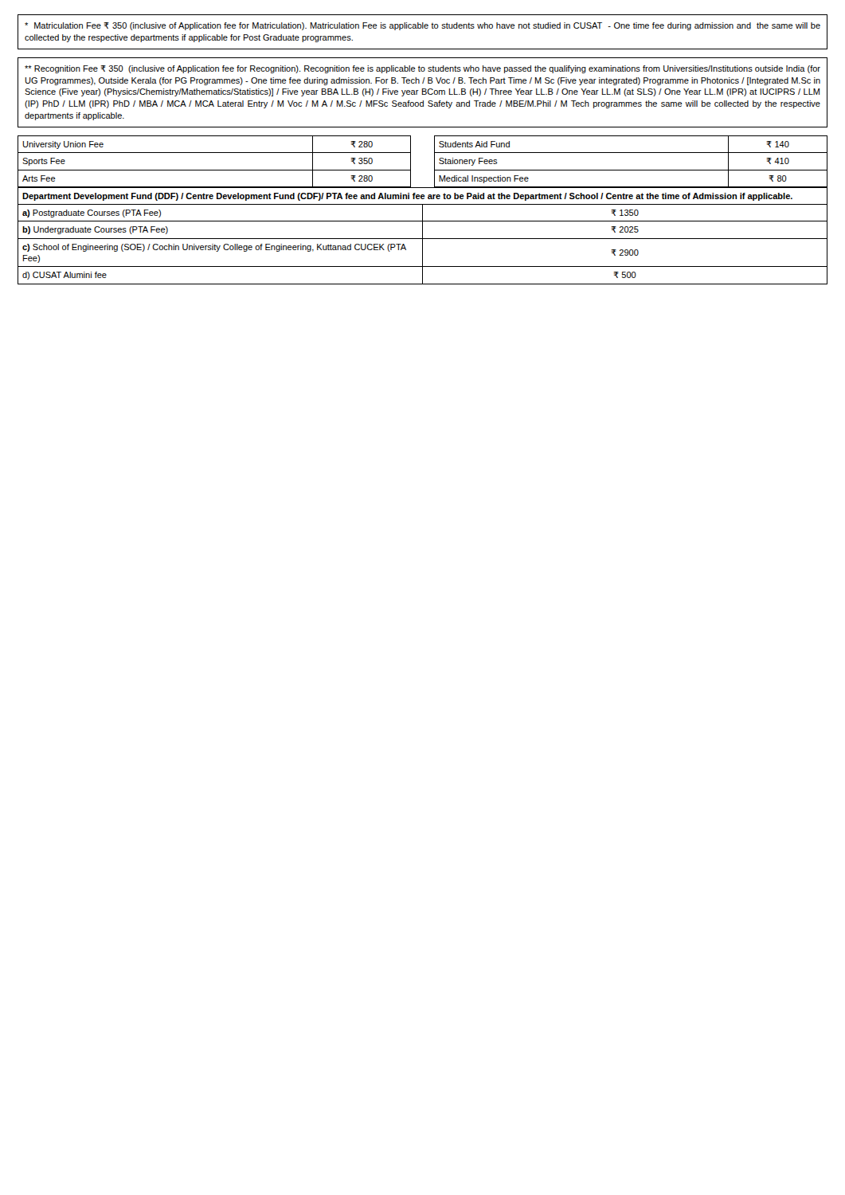* Matriculation Fee ₹ 350 (inclusive of Application fee for Matriculation). Matriculation Fee is applicable to students who have not studied in CUSAT - One time fee during admission and the same will be collected by the respective departments if applicable for Post Graduate programmes.
** Recognition Fee ₹ 350 (inclusive of Application fee for Recognition). Recognition fee is applicable to students who have passed the qualifying examinations from Universities/Institutions outside India (for UG Programmes), Outside Kerala (for PG Programmes) - One time fee during admission. For B. Tech / B Voc / B. Tech Part Time / M Sc (Five year integrated) Programme in Photonics / [Integrated M.Sc in Science (Five year) (Physics/Chemistry/Mathematics/Statistics)] / Five year BBA LL.B (H) / Five year BCom LL.B (H) / Three Year LL.B / One Year LL.M (at SLS) / One Year LL.M (IPR) at IUCIPRS / LLM (IP) PhD / LLM (IPR) PhD / MBA / MCA / MCA Lateral Entry / M Voc / M A / M.Sc / MFSc Seafood Safety and Trade / MBE/M.Phil / M Tech programmes the same will be collected by the respective departments if applicable.
| University Union Fee | ₹ 280 | | Students Aid Fund | ₹ 140 |
| Sports Fee | ₹ 350 | | Staionery Fees | ₹ 410 |
| Arts Fee | ₹ 280 | | Medical Inspection Fee | ₹ 80 |
| Department Development Fund (DDF) / Centre Development Fund (CDF)/ PTA fee and Alumini fee are to be Paid at the Department / School / Centre at the time of Admission if applicable. |
| a) Postgraduate Courses (PTA Fee) | ₹ 1350 |
| b) Undergraduate Courses (PTA Fee) | ₹ 2025 |
| c) School of Engineering (SOE) / Cochin University College of Engineering, Kuttanad CUCEK (PTA Fee) | ₹ 2900 |
| d) CUSAT Alumini fee | ₹ 500 |